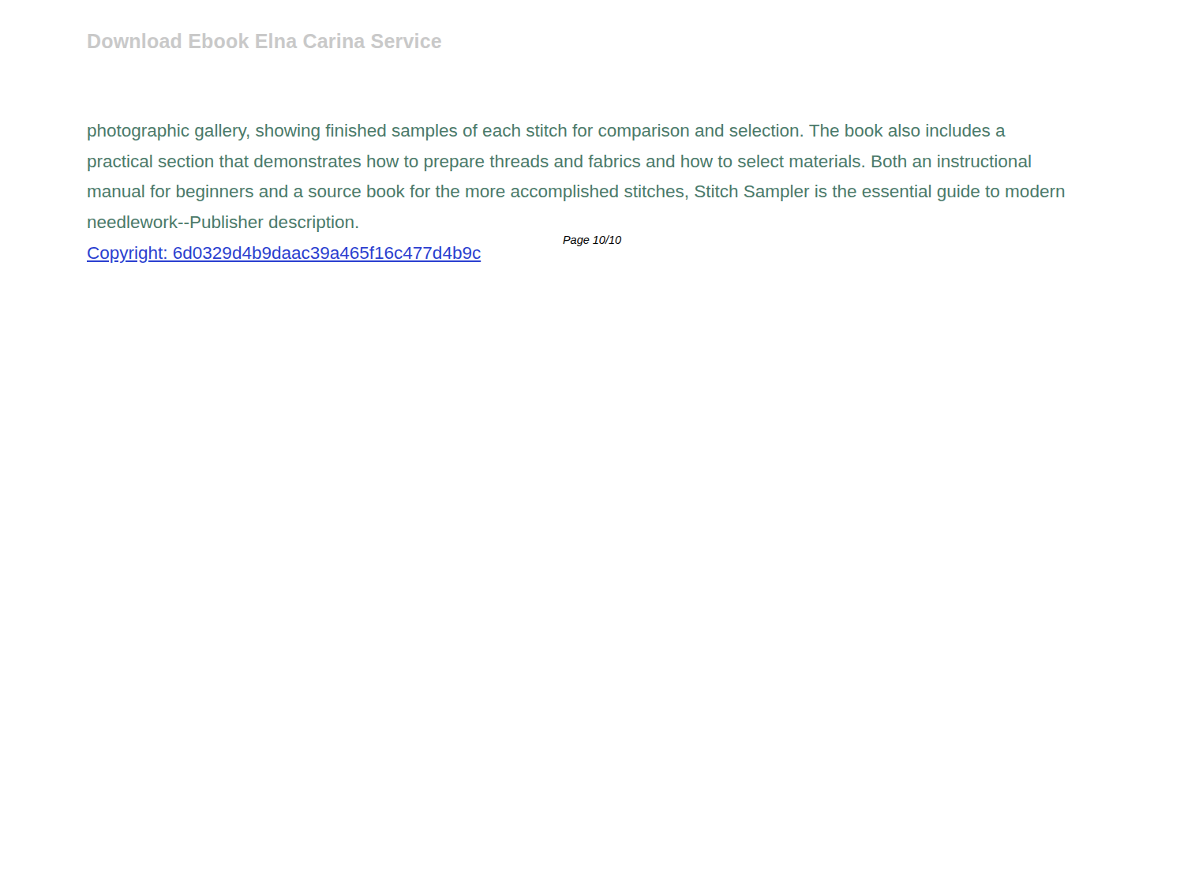Download Ebook Elna Carina Service
photographic gallery, showing finished samples of each stitch for comparison and selection. The book also includes a practical section that demonstrates how to prepare threads and fabrics and how to select materials. Both an instructional manual for beginners and a source book for the more accomplished stitches, Stitch Sampler is the essential guide to modern needlework--Publisher description.
Copyright: 6d0329d4b9daac39a465f16c477d4b9c
Page 10/10